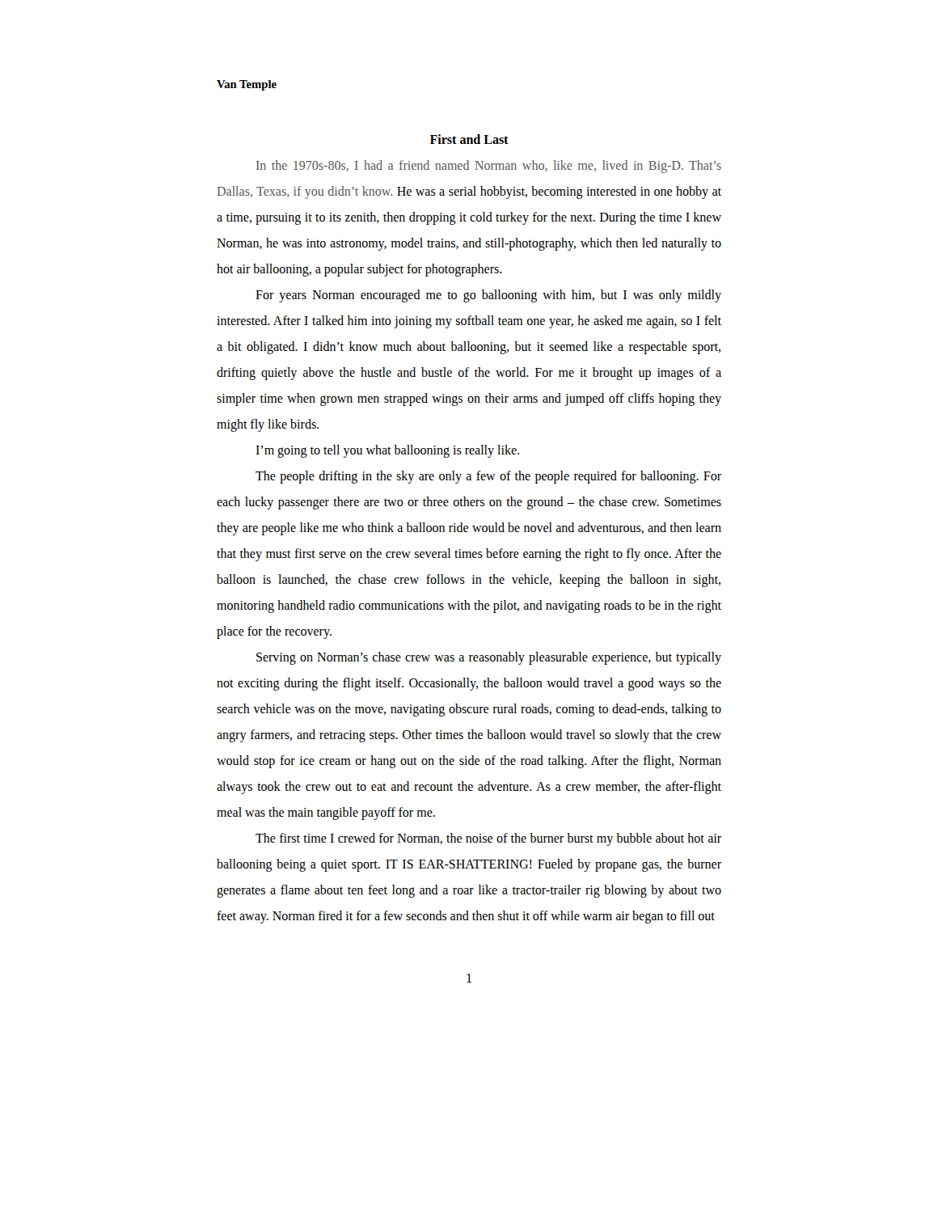Van Temple
First and Last
In the 1970s-80s, I had a friend named Norman who, like me, lived in Big-D. That’s Dallas, Texas, if you didn’t know. He was a serial hobbyist, becoming interested in one hobby at a time, pursuing it to its zenith, then dropping it cold turkey for the next. During the time I knew Norman, he was into astronomy, model trains, and still-photography, which then led naturally to hot air ballooning, a popular subject for photographers.
For years Norman encouraged me to go ballooning with him, but I was only mildly interested. After I talked him into joining my softball team one year, he asked me again, so I felt a bit obligated. I didn’t know much about ballooning, but it seemed like a respectable sport, drifting quietly above the hustle and bustle of the world. For me it brought up images of a simpler time when grown men strapped wings on their arms and jumped off cliffs hoping they might fly like birds.
I’m going to tell you what ballooning is really like.
The people drifting in the sky are only a few of the people required for ballooning. For each lucky passenger there are two or three others on the ground – the chase crew. Sometimes they are people like me who think a balloon ride would be novel and adventurous, and then learn that they must first serve on the crew several times before earning the right to fly once. After the balloon is launched, the chase crew follows in the vehicle, keeping the balloon in sight, monitoring handheld radio communications with the pilot, and navigating roads to be in the right place for the recovery.
Serving on Norman’s chase crew was a reasonably pleasurable experience, but typically not exciting during the flight itself. Occasionally, the balloon would travel a good ways so the search vehicle was on the move, navigating obscure rural roads, coming to dead-ends, talking to angry farmers, and retracing steps. Other times the balloon would travel so slowly that the crew would stop for ice cream or hang out on the side of the road talking. After the flight, Norman always took the crew out to eat and recount the adventure. As a crew member, the after-flight meal was the main tangible payoff for me.
The first time I crewed for Norman, the noise of the burner burst my bubble about hot air ballooning being a quiet sport. IT IS EAR-SHATTERING! Fueled by propane gas, the burner generates a flame about ten feet long and a roar like a tractor-trailer rig blowing by about two feet away. Norman fired it for a few seconds and then shut it off while warm air began to fill out
1